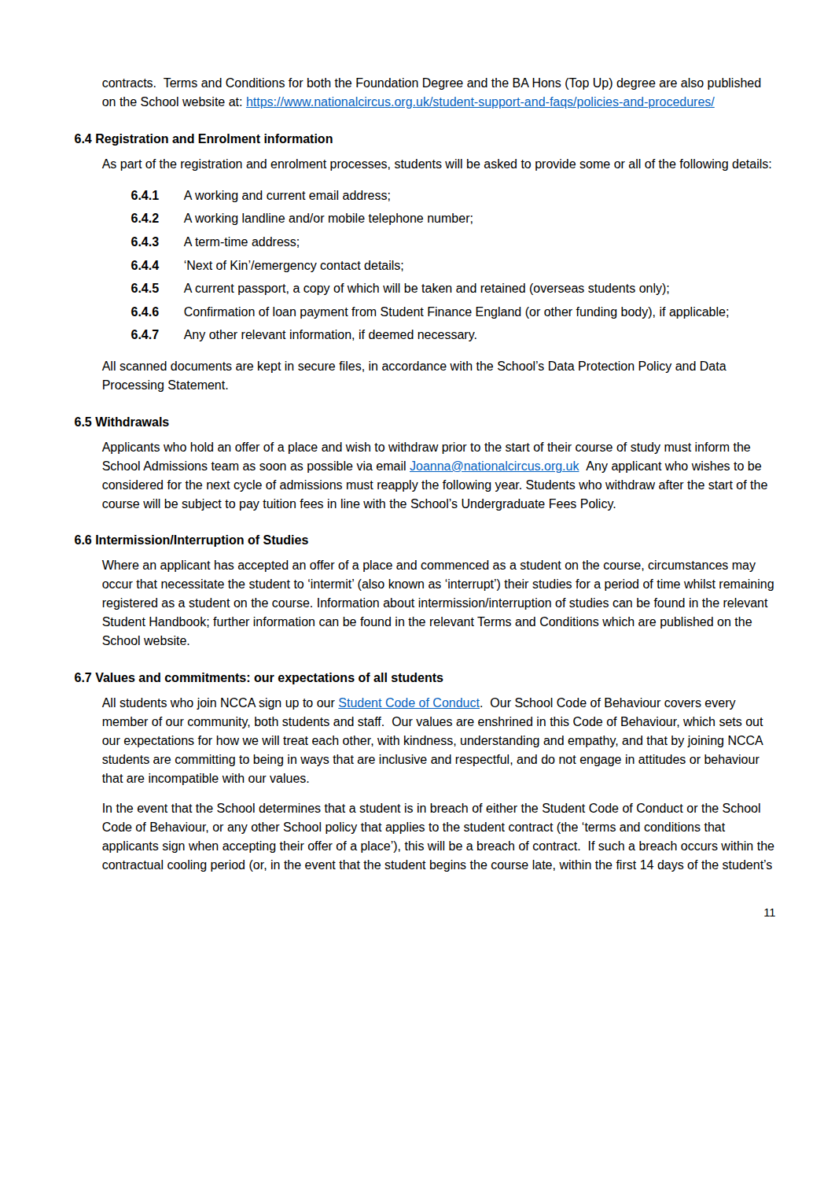contracts. Terms and Conditions for both the Foundation Degree and the BA Hons (Top Up) degree are also published on the School website at: https://www.nationalcircus.org.uk/student-support-and-faqs/policies-and-procedures/
6.4 Registration and Enrolment information
As part of the registration and enrolment processes, students will be asked to provide some or all of the following details:
6.4.1
A working and current email address;
6.4.2
A working landline and/or mobile telephone number;
6.4.3
A term-time address;
6.4.4
‘Next of Kin’/emergency contact details;
6.4.5
A current passport, a copy of which will be taken and retained (overseas students only);
6.4.6
Confirmation of loan payment from Student Finance England (or other funding body), if applicable;
6.4.7
Any other relevant information, if deemed necessary.
All scanned documents are kept in secure files, in accordance with the School’s Data Protection Policy and Data Processing Statement.
6.5 Withdrawals
Applicants who hold an offer of a place and wish to withdraw prior to the start of their course of study must inform the School Admissions team as soon as possible via email Joanna@nationalcircus.org.uk Any applicant who wishes to be considered for the next cycle of admissions must reapply the following year. Students who withdraw after the start of the course will be subject to pay tuition fees in line with the School’s Undergraduate Fees Policy.
6.6 Intermission/Interruption of Studies
Where an applicant has accepted an offer of a place and commenced as a student on the course, circumstances may occur that necessitate the student to ‘intermit’ (also known as ‘interrupt’) their studies for a period of time whilst remaining registered as a student on the course. Information about intermission/interruption of studies can be found in the relevant Student Handbook; further information can be found in the relevant Terms and Conditions which are published on the School website.
6.7 Values and commitments: our expectations of all students
All students who join NCCA sign up to our Student Code of Conduct. Our School Code of Behaviour covers every member of our community, both students and staff. Our values are enshrined in this Code of Behaviour, which sets out our expectations for how we will treat each other, with kindness, understanding and empathy, and that by joining NCCA students are committing to being in ways that are inclusive and respectful, and do not engage in attitudes or behaviour that are incompatible with our values.
In the event that the School determines that a student is in breach of either the Student Code of Conduct or the School Code of Behaviour, or any other School policy that applies to the student contract (the ‘terms and conditions that applicants sign when accepting their offer of a place’), this will be a breach of contract. If such a breach occurs within the contractual cooling period (or, in the event that the student begins the course late, within the first 14 days of the student’s
11